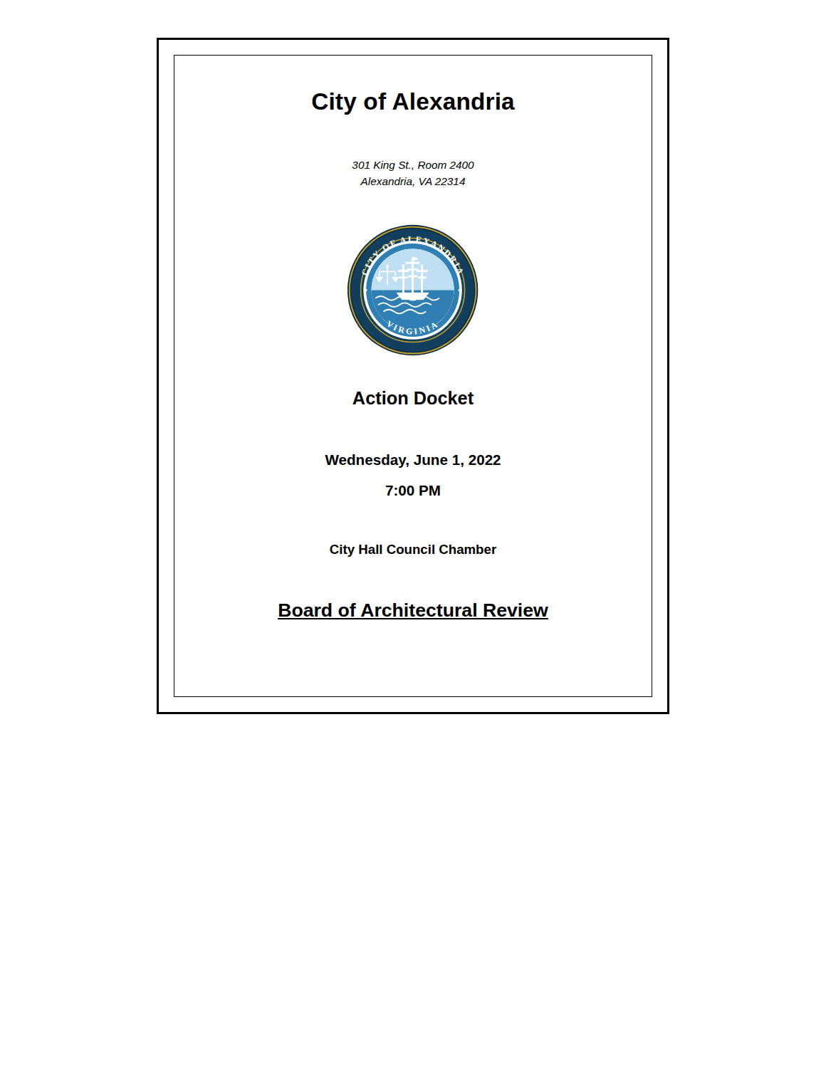City of Alexandria
301 King St., Room 2400
Alexandria, VA 22314
CITY OF ALEXANDRIA VIRGINIA
Action Docket
Wednesday, June 1, 2022
7:00 PM
City Hall Council Chamber
Board of Architectural Review